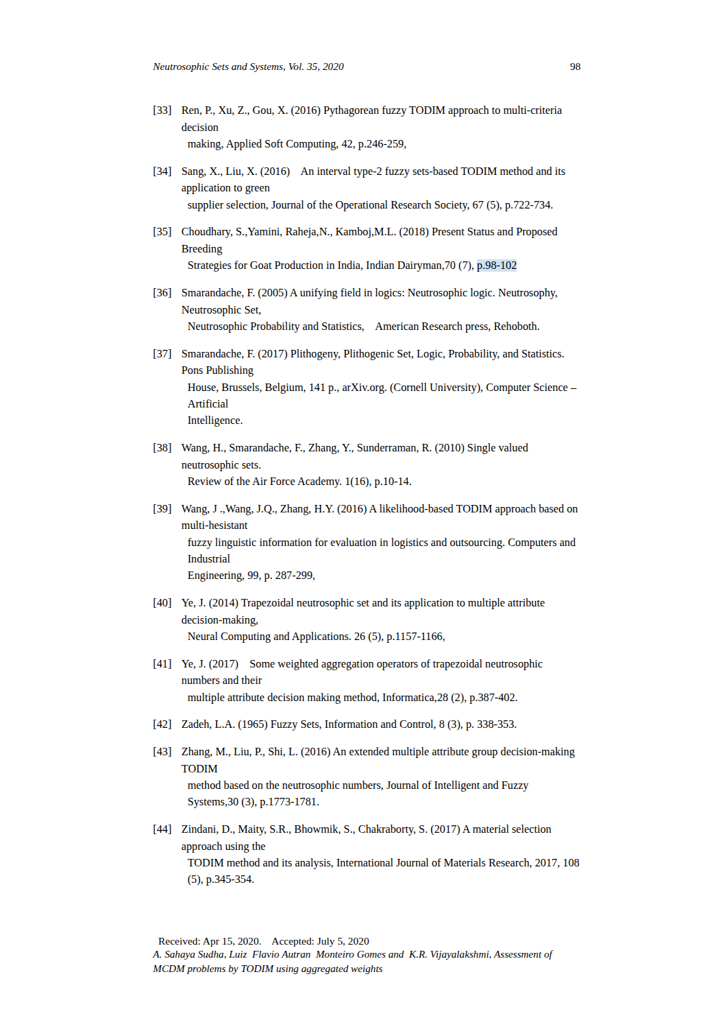Neutrosophic Sets and Systems, Vol. 35, 2020 98
[33] Ren, P., Xu, Z., Gou, X. (2016) Pythagorean fuzzy TODIM approach to multi-criteria decision making, Applied Soft Computing, 42, p.246-259,
[34] Sang, X., Liu, X. (2016) An interval type-2 fuzzy sets-based TODIM method and its application to green supplier selection, Journal of the Operational Research Society, 67 (5), p.722-734.
[35] Choudhary, S.,Yamini, Raheja,N., Kamboj,M.L. (2018) Present Status and Proposed Breeding Strategies for Goat Production in India, Indian Dairyman,70 (7), p.98-102
[36] Smarandache, F. (2005) A unifying field in logics: Neutrosophic logic. Neutrosophy, Neutrosophic Set, Neutrosophic Probability and Statistics, American Research press, Rehoboth.
[37] Smarandache, F. (2017) Plithogeny, Plithogenic Set, Logic, Probability, and Statistics. Pons Publishing House, Brussels, Belgium, 141 p., arXiv.org. (Cornell University), Computer Science – Artificial Intelligence.
[38] Wang, H., Smarandache, F., Zhang, Y., Sunderraman, R. (2010) Single valued neutrosophic sets. Review of the Air Force Academy. 1(16), p.10-14.
[39] Wang, J .,Wang, J.Q., Zhang, H.Y. (2016) A likelihood-based TODIM approach based on multi-hesistant fuzzy linguistic information for evaluation in logistics and outsourcing. Computers and Industrial Engineering, 99, p. 287-299,
[40] Ye, J. (2014) Trapezoidal neutrosophic set and its application to multiple attribute decision-making, Neural Computing and Applications. 26 (5), p.1157-1166,
[41] Ye, J. (2017) Some weighted aggregation operators of trapezoidal neutrosophic numbers and their multiple attribute decision making method, Informatica,28 (2), p.387-402.
[42] Zadeh, L.A. (1965) Fuzzy Sets, Information and Control, 8 (3), p. 338-353.
[43] Zhang, M., Liu, P., Shi, L. (2016) An extended multiple attribute group decision-making TODIM method based on the neutrosophic numbers, Journal of Intelligent and Fuzzy Systems,30 (3), p.1773-1781.
[44] Zindani, D., Maity, S.R., Bhowmik, S., Chakraborty, S. (2017) A material selection approach using the TODIM method and its analysis, International Journal of Materials Research, 2017, 108 (5), p.345-354.
Received: Apr 15, 2020. Accepted: July 5, 2020
A. Sahaya Sudha, Luiz Flavio Autran Monteiro Gomes and K.R. Vijayalakshmi, Assessment of MCDM problems by TODIM using aggregated weights